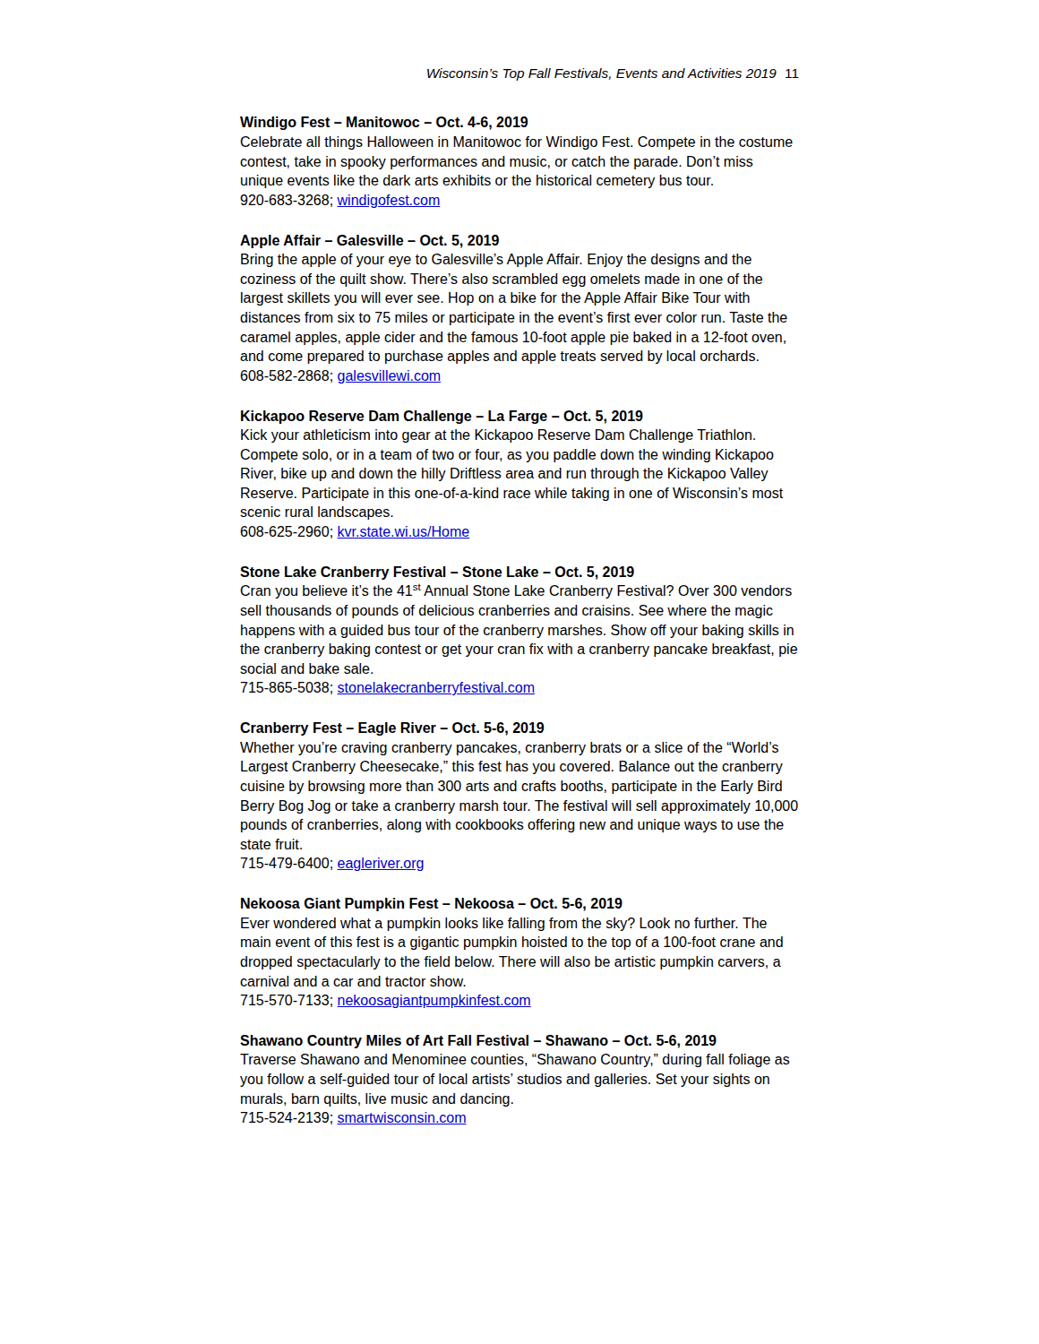Wisconsin’s Top Fall Festivals, Events and Activities 201911
Windigo Fest – Manitowoc – Oct. 4-6, 2019
Celebrate all things Halloween in Manitowoc for Windigo Fest. Compete in the costume contest, take in spooky performances and music, or catch the parade. Don’t miss unique events like the dark arts exhibits or the historical cemetery bus tour.
920-683-3268; windigofest.com
Apple Affair – Galesville – Oct. 5, 2019
Bring the apple of your eye to Galesville’s Apple Affair. Enjoy the designs and the coziness of the quilt show. There’s also scrambled egg omelets made in one of the largest skillets you will ever see. Hop on a bike for the Apple Affair Bike Tour with distances from six to 75 miles or participate in the event’s first ever color run. Taste the caramel apples, apple cider and the famous 10-foot apple pie baked in a 12-foot oven, and come prepared to purchase apples and apple treats served by local orchards.
608-582-2868; galesvillewi.com
Kickapoo Reserve Dam Challenge – La Farge – Oct. 5, 2019
Kick your athleticism into gear at the Kickapoo Reserve Dam Challenge Triathlon. Compete solo, or in a team of two or four, as you paddle down the winding Kickapoo River, bike up and down the hilly Driftless area and run through the Kickapoo Valley Reserve. Participate in this one-of-a-kind race while taking in one of Wisconsin’s most scenic rural landscapes.
608-625-2960; kvr.state.wi.us/Home
Stone Lake Cranberry Festival – Stone Lake – Oct. 5, 2019
Cran you believe it’s the 41st Annual Stone Lake Cranberry Festival? Over 300 vendors sell thousands of pounds of delicious cranberries and craisins. See where the magic happens with a guided bus tour of the cranberry marshes. Show off your baking skills in the cranberry baking contest or get your cran fix with a cranberry pancake breakfast, pie social and bake sale.
715-865-5038; stonelakecranberryfestival.com
Cranberry Fest – Eagle River – Oct. 5-6, 2019
Whether you’re craving cranberry pancakes, cranberry brats or a slice of the “World’s Largest Cranberry Cheesecake,” this fest has you covered. Balance out the cranberry cuisine by browsing more than 300 arts and crafts booths, participate in the Early Bird Berry Bog Jog or take a cranberry marsh tour. The festival will sell approximately 10,000 pounds of cranberries, along with cookbooks offering new and unique ways to use the state fruit.
715-479-6400; eagleriver.org
Nekoosa Giant Pumpkin Fest – Nekoosa – Oct. 5-6, 2019
Ever wondered what a pumpkin looks like falling from the sky? Look no further. The main event of this fest is a gigantic pumpkin hoisted to the top of a 100-foot crane and dropped spectacularly to the field below. There will also be artistic pumpkin carvers, a carnival and a car and tractor show.
715-570-7133; nekoosagiantpumpkinfest.com
Shawano Country Miles of Art Fall Festival – Shawano – Oct. 5-6, 2019
Traverse Shawano and Menominee counties, “Shawano Country,” during fall foliage as you follow a self-guided tour of local artists’ studios and galleries. Set your sights on murals, barn quilts, live music and dancing.
715-524-2139; smartwisconsin.com